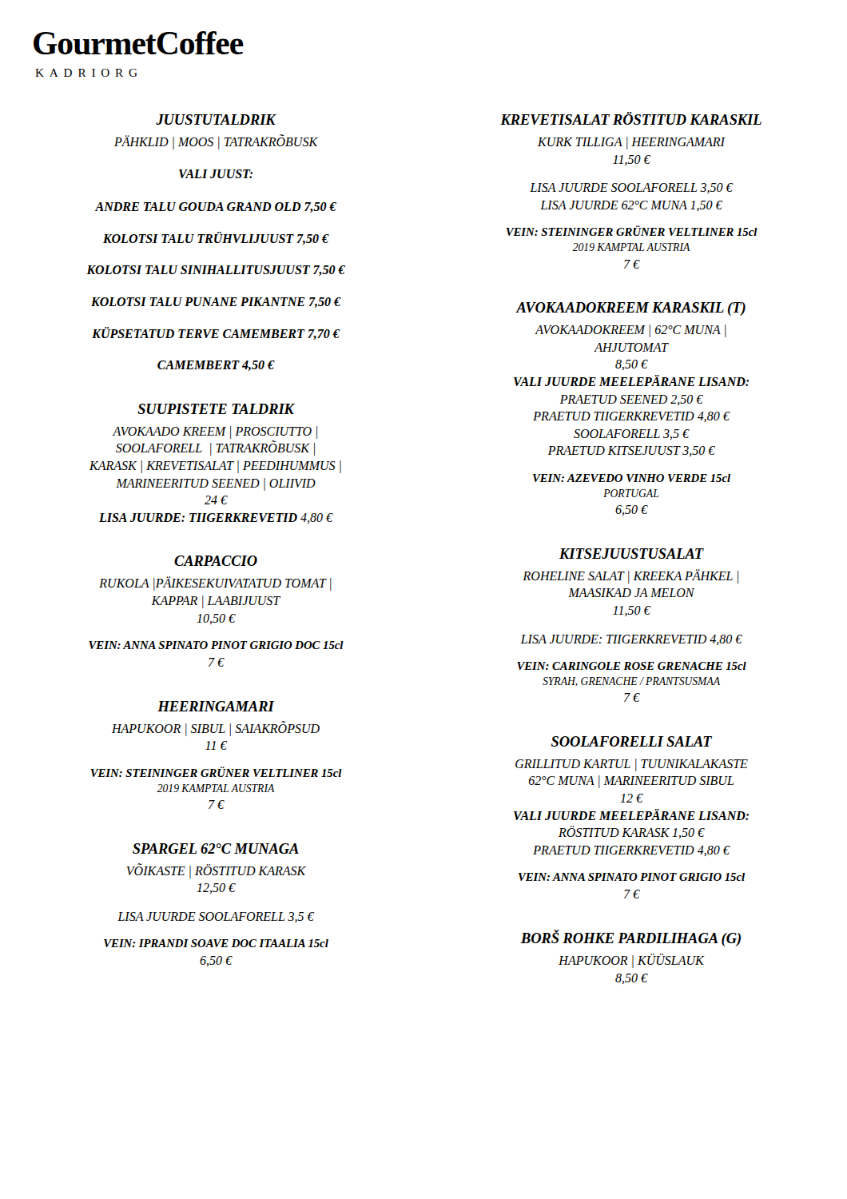GourmetCoffee
KADRIORG
Juustutaldrik
PÄHKLID | MOOS | TATRAKRÕBUSK
VALI JUUST:
ANDRE TALU GOUDA GRAND OLD 7,50 €
KOLOTSI TALU TRÜHVLIJUUST 7,50 €
KOLOTSI TALU SINIHALLITUSJUUST 7,50 €
KOLOTSI TALU PUNANE PIKANTNE 7,50 €
KÜPSETATUD TERVE CAMEMBERT 7,70 €
CAMEMBERT 4,50 €
Suupistete taldrik
AVOKAADO KREEM | PROSCIUTTO |
SOOLAFORELL | TATRAKRÕBUSK |
KARASK | KREVETISALAT | PEEDIHUMMUS |
MARINEERITUD SEENED | OLIIVID
24 €
LISA JUURDE: TIIGERKREVETID 4,80 €
Carpaccio
RUKOLA |PÄIKESEKUIVATATUD TOMAT |
KAPPAR | LAABIJUUST
10,50 €
VEIN: ANNA SPINATO PINOT GRIGIO DOC 15cl
7 €
Heeringamari
HAPUKOOR | SIBUL | SAIAKRÕPSUD
11 €
VEIN: STEININGER GRÜNER VELTLINER 15cl
2019 KAMPTAL AUSTRIA
7 €
Spargel 62°C munaga
VÕIKASTE | RÖSTITUD KARASK
12,50 €
LISA JUURDE SOOLAFORELL 3,5 €
VEIN: IPRANDI SOAVE DOC ITAALIA 15cl
6,50 €
Krevetisalat röstitud karaskil
KURK TILLIGA | HEERINGAMARI
11,50 €
LISA JUURDE SOOLAFORELL 3,50 €
LISA JUURDE 62°C MUNA 1,50 €
VEIN: STEININGER GRÜNER VELTLINER 15cl
2019 KAMPTAL AUSTRIA
7 €
Avokaadokreem karaskil (T)
AVOKAADOKREEM | 62°C MUNA |
AHJUTOMAT
8,50 €
VALI JUURDE MEELEPÄRANE LISAND:
PRAETUD SEENED 2,50 €
PRAETUD TIIGERKREVETID 4,80 €
SOOLAFORELL 3,5 €
PRAETUD KITSEJUUST 3,50 €
VEIN: AZEVEDO VINHO VERDE 15cl
PORTUGAL
6,50 €
Kitsejuustusalat
ROHELINE SALAT | KREEKA PÄHKEL |
MAASIKAD JA MELON
11,50 €
LISA JUURDE: TIIGERKREVETID 4,80 €
VEIN: CARINGOLE ROSE GRENACHE 15cl
SYRAH, GRENACHE / PRANTSUSMAA
7 €
Soolaforelli salat
GRILLITUD KARTUL | TUUNIKALAKASTE
62°C MUNA | MARINEERITUD SIBUL
12 €
VALI JUURDE MEELEPÄRANE LISAND:
RÖSTITUD KARASK 1,50 €
PRAETUD TIIGERKREVETID 4,80 €
VEIN: ANNA SPINATO PINOT GRIGIO 15cl
7 €
Borš rohke pardilihaga (G)
HAPUKOOR | KÜÜSLAUK
8,50 €